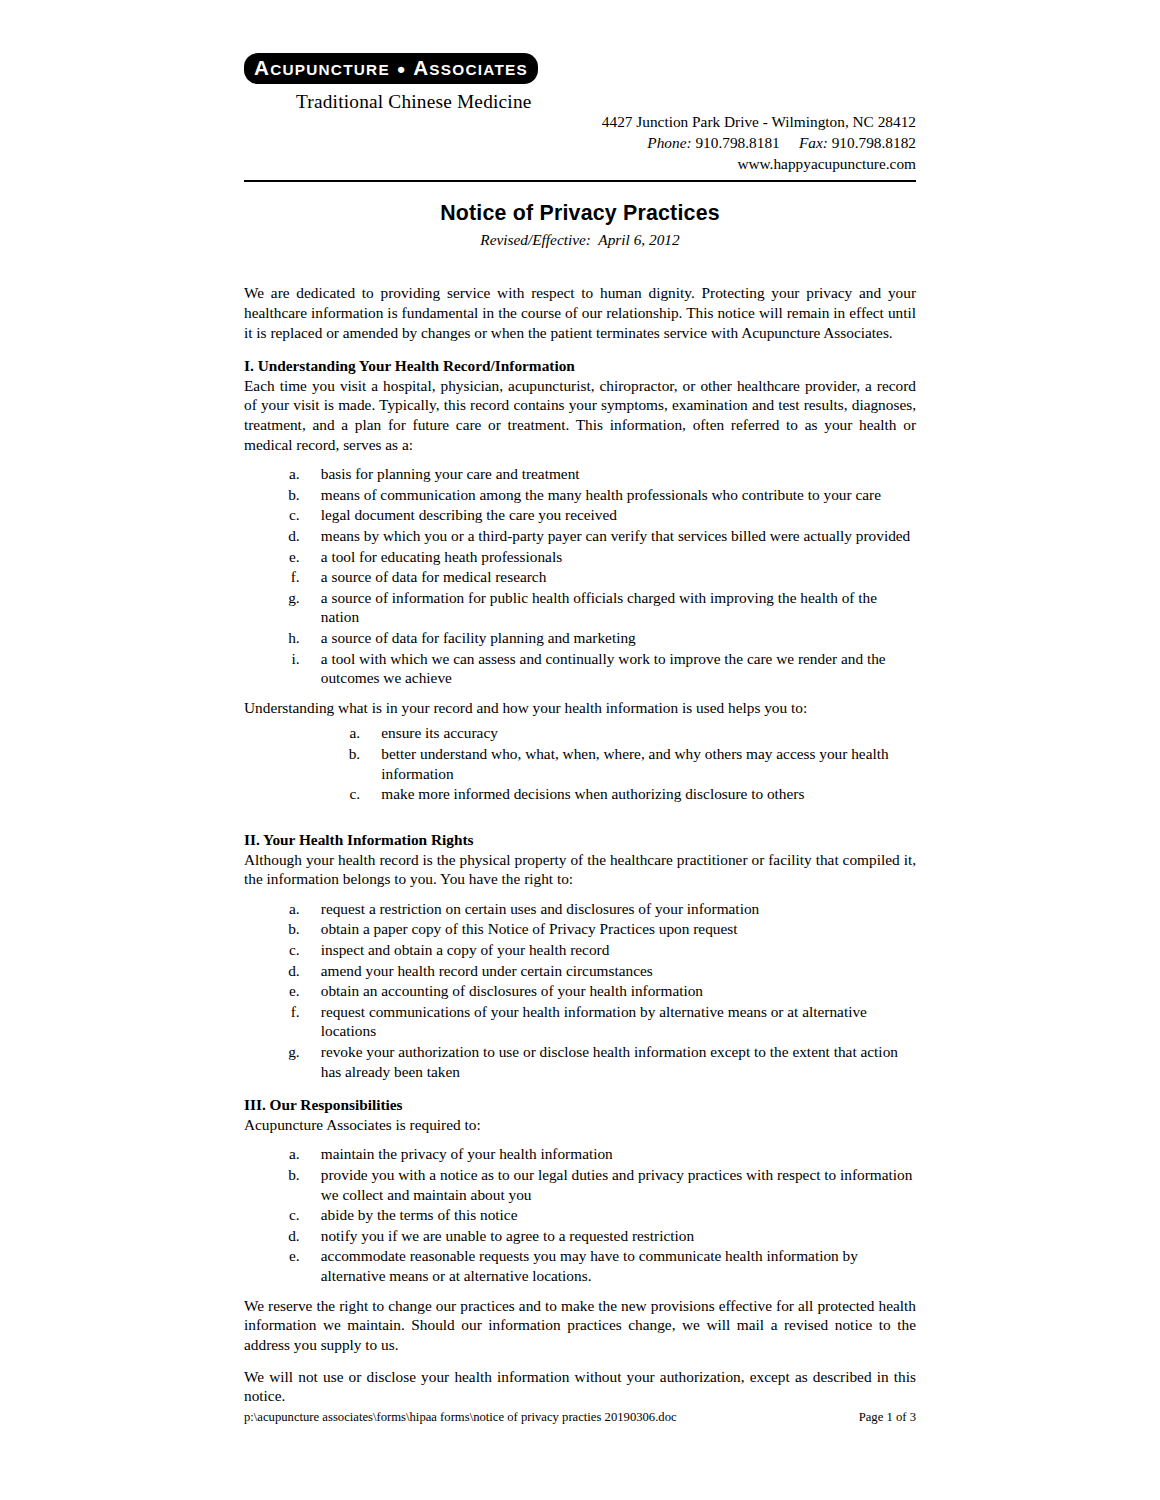ACUPUNCTURE ● ASSOCIATES
Traditional Chinese Medicine
4427 Junction Park Drive - Wilmington, NC 28412
Phone: 910.798.8181 Fax: 910.798.8182
www.happyacupuncture.com
Notice of Privacy Practices
Revised/Effective: April 6, 2012
We are dedicated to providing service with respect to human dignity. Protecting your privacy and your healthcare information is fundamental in the course of our relationship. This notice will remain in effect until it is replaced or amended by changes or when the patient terminates service with Acupuncture Associates.
I. Understanding Your Health Record/Information
Each time you visit a hospital, physician, acupuncturist, chiropractor, or other healthcare provider, a record of your visit is made. Typically, this record contains your symptoms, examination and test results, diagnoses, treatment, and a plan for future care or treatment. This information, often referred to as your health or medical record, serves as a:
basis for planning your care and treatment
means of communication among the many health professionals who contribute to your care
legal document describing the care you received
means by which you or a third-party payer can verify that services billed were actually provided
a tool for educating heath professionals
a source of data for medical research
a source of information for public health officials charged with improving the health of the nation
a source of data for facility planning and marketing
a tool with which we can assess and continually work to improve the care we render and the outcomes we achieve
Understanding what is in your record and how your health information is used helps you to:
ensure its accuracy
better understand who, what, when, where, and why others may access your health information
make more informed decisions when authorizing disclosure to others
II. Your Health Information Rights
Although your health record is the physical property of the healthcare practitioner or facility that compiled it, the information belongs to you. You have the right to:
request a restriction on certain uses and disclosures of your information
obtain a paper copy of this Notice of Privacy Practices upon request
inspect and obtain a copy of your health record
amend your health record under certain circumstances
obtain an accounting of disclosures of your health information
request communications of your health information by alternative means or at alternative locations
revoke your authorization to use or disclose health information except to the extent that action has already been taken
III. Our Responsibilities
Acupuncture Associates is required to:
maintain the privacy of your health information
provide you with a notice as to our legal duties and privacy practices with respect to information we collect and maintain about you
abide by the terms of this notice
notify you if we are unable to agree to a requested restriction
accommodate reasonable requests you may have to communicate health information by alternative means or at alternative locations.
We reserve the right to change our practices and to make the new provisions effective for all protected health information we maintain. Should our information practices change, we will mail a revised notice to the address you supply to us.
We will not use or disclose your health information without your authorization, except as described in this notice.
p:\acupuncture associates\forms\hipaa forms\notice of privacy practies 20190306.doc Page 1 of 3